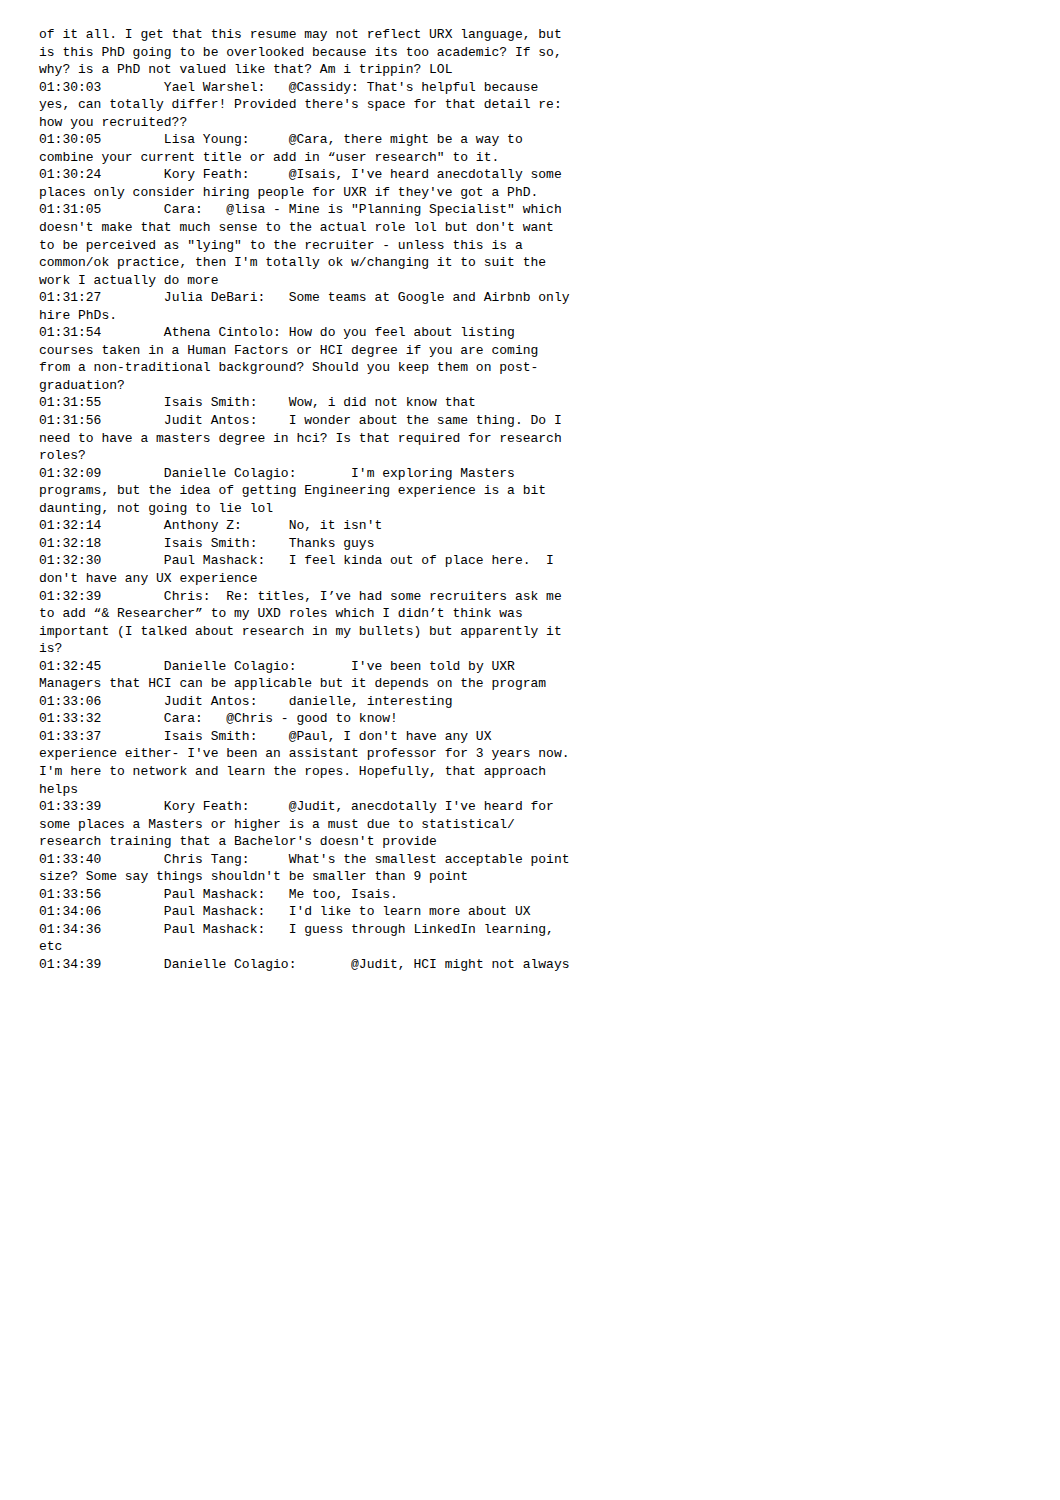of it all. I get that this resume may not reflect URX language, but
is this PhD going to be overlooked because its too academic? If so,
why? is a PhD not valued like that? Am i trippin? LOL
01:30:03	Yael Warshel:	@Cassidy: That's helpful because
yes, can totally differ! Provided there's space for that detail re:
how you recruited??
01:30:05	Lisa Young:	@Cara, there might be a way to
combine your current title or add in “user research" to it.
01:30:24	Kory Feath:	@Isais, I've heard anecdotally some
places only consider hiring people for UXR if they've got a PhD.
01:31:05	Cara:	@lisa - Mine is "Planning Specialist" which
doesn't make that much sense to the actual role lol but don't want
to be perceived as "lying" to the recruiter - unless this is a
common/ok practice, then I'm totally ok w/changing it to suit the
work I actually do more
01:31:27	Julia DeBari:	Some teams at Google and Airbnb only
hire PhDs.
01:31:54	Athena Cintolo: How do you feel about listing
courses taken in a Human Factors or HCI degree if you are coming
from a non-traditional background? Should you keep them on post-
graduation?
01:31:55	Isais Smith:	Wow, i did not know that
01:31:56	Judit Antos:	I wonder about the same thing. Do I
need to have a masters degree in hci? Is that required for research
roles?
01:32:09	Danielle Colagio:	I'm exploring Masters
programs, but the idea of getting Engineering experience is a bit
daunting, not going to lie lol
01:32:14	Anthony Z:	No, it isn't
01:32:18	Isais Smith:	Thanks guys
01:32:30	Paul Mashack:	I feel kinda out of place here.  I
don't have any UX experience
01:32:39	Chris:	Re: titles, I’ve had some recruiters ask me
to add “& Researcher” to my UXD roles which I didn’t think was
important (I talked about research in my bullets) but apparently it
is?
01:32:45	Danielle Colagio:	I've been told by UXR
Managers that HCI can be applicable but it depends on the program
01:33:06	Judit Antos:	danielle, interesting
01:33:32	Cara:	@Chris - good to know!
01:33:37	Isais Smith:	@Paul, I don't have any UX
experience either- I've been an assistant professor for 3 years now.
I'm here to network and learn the ropes. Hopefully, that approach
helps
01:33:39	Kory Feath:	@Judit, anecdotally I've heard for
some places a Masters or higher is a must due to statistical/
research training that a Bachelor's doesn't provide
01:33:40	Chris Tang:	What's the smallest acceptable point
size? Some say things shouldn't be smaller than 9 point
01:33:56	Paul Mashack:	Me too, Isais.
01:34:06	Paul Mashack:	I'd like to learn more about UX
01:34:36	Paul Mashack:	I guess through LinkedIn learning,
etc
01:34:39	Danielle Colagio:	@Judit, HCI might not always